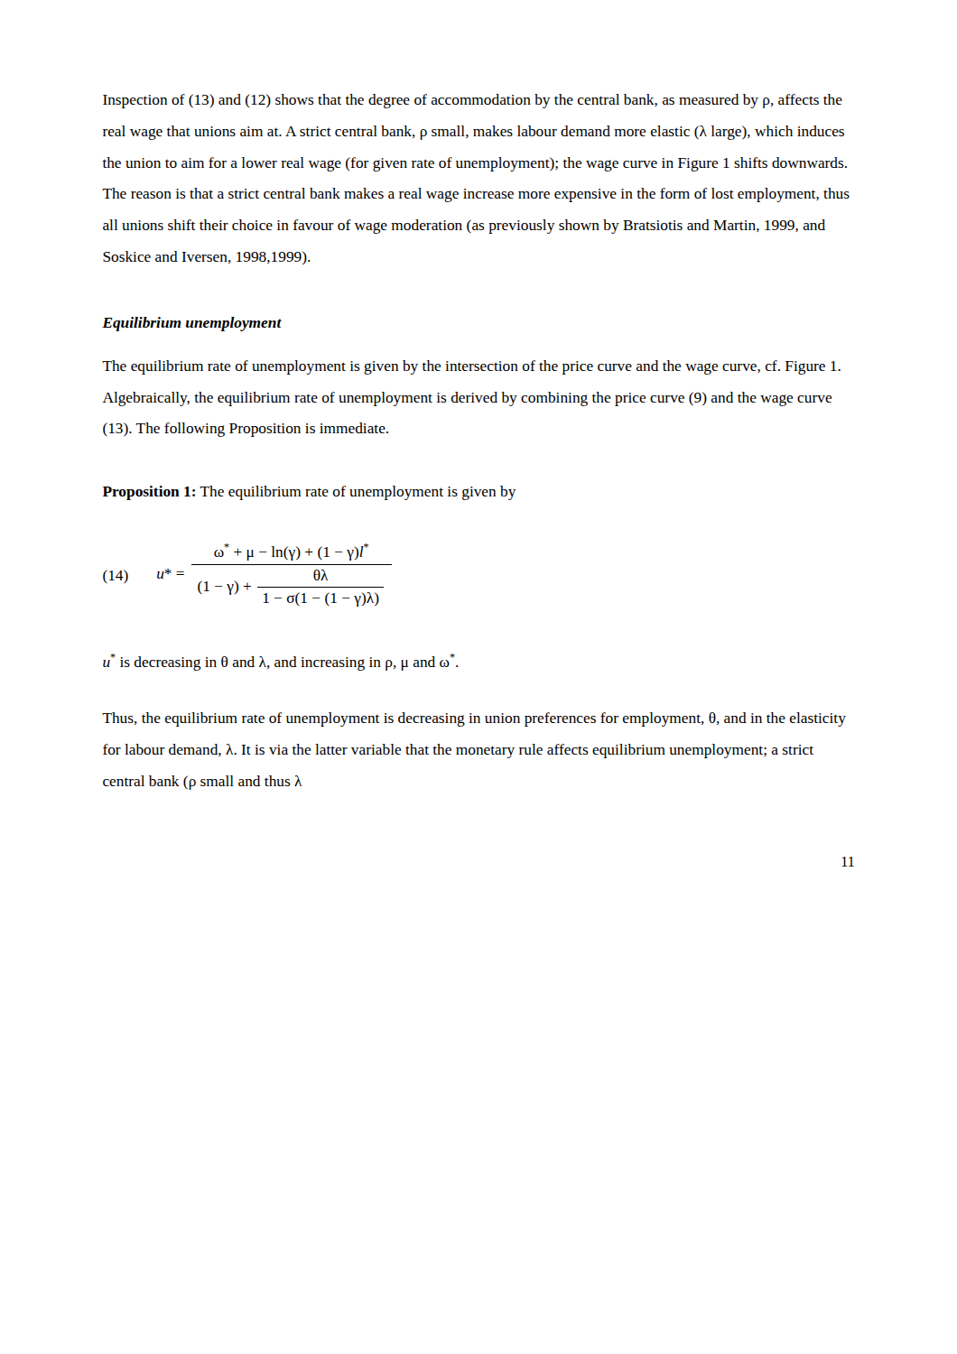Inspection of (13) and (12) shows that the degree of accommodation by the central bank, as measured by ρ, affects the real wage that unions aim at. A strict central bank, ρ small, makes labour demand more elastic (λ large), which induces the union to aim for a lower real wage (for given rate of unemployment); the wage curve in Figure 1 shifts downwards. The reason is that a strict central bank makes a real wage increase more expensive in the form of lost employment, thus all unions shift their choice in favour of wage moderation (as previously shown by Bratsiotis and Martin, 1999, and Soskice and Iversen, 1998,1999).
Equilibrium unemployment
The equilibrium rate of unemployment is given by the intersection of the price curve and the wage curve, cf. Figure 1. Algebraically, the equilibrium rate of unemployment is derived by combining the price curve (9) and the wage curve (13). The following Proposition is immediate.
Proposition 1: The equilibrium rate of unemployment is given by
(14) u* = ω* + μ − ln(γ) + (1 − γ)l* (1 − γ) + θλ 1 − σ(1 − (1 − γ)λ)
u* is decreasing in θ and λ, and increasing in ρ, μ and ω*.
Thus, the equilibrium rate of unemployment is decreasing in union preferences for employment, θ, and in the elasticity for labour demand, λ. It is via the latter variable that the monetary rule affects equilibrium unemployment; a strict central bank (ρ small and thus λ
11